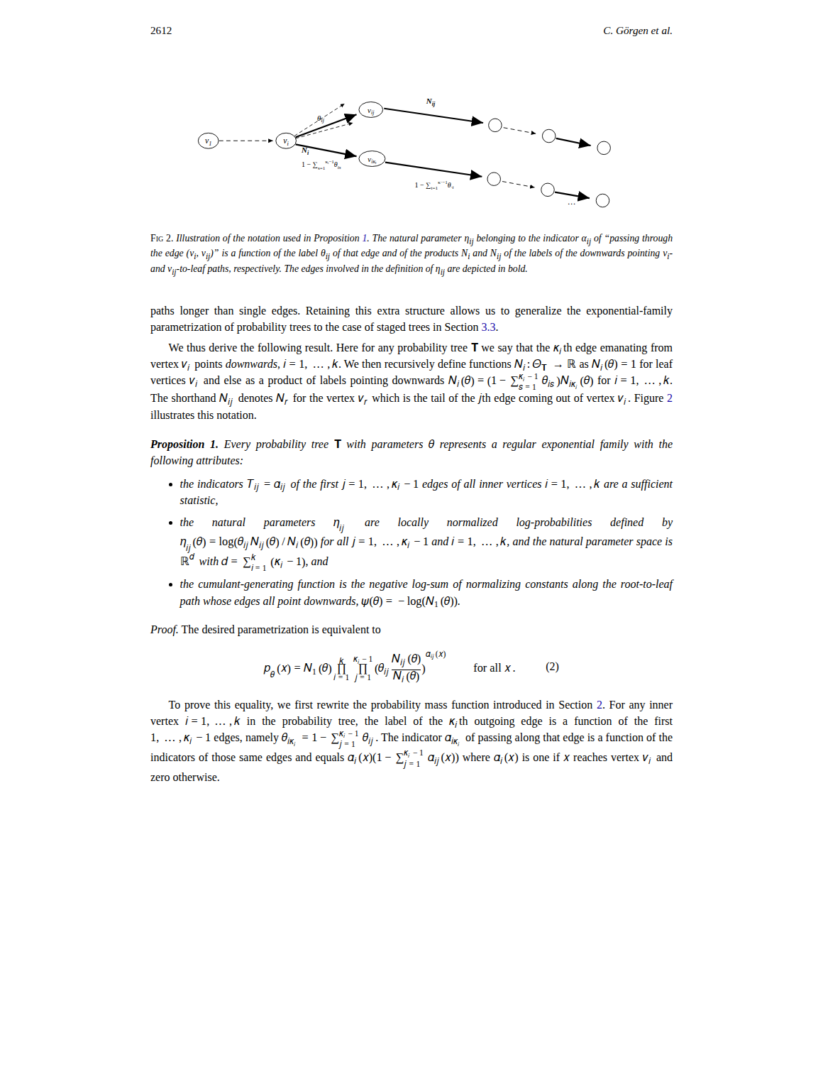2612 C. Görgen et al.
v1 vi θij vij Ni 1 − ∑s=1κᵢ−1θis viκᵢ Nij 1 − ∑t=1κ·−1θ·t …
Fig 2. Illustration of the notation used in Proposition 1. The natural parameter ηij belonging to the indicator αij of “passing through the edge (vi, vij)” is a function of the label θij of that edge and of the products Ni and Nij of the labels of the downwards pointing vi- and vij-to-leaf paths, respectively. The edges involved in the definition of ηij are depicted in bold.
paths longer than single edges. Retaining this extra structure allows us to generalize the exponential-family parametrization of probability trees to the case of staged trees in Section 3.3.
We thus derive the following result. Here for any probability tree 𝐓 we say that the κith edge emanating from vertex vi points downwards, i=1,…,k. We then recursively define functions Ni:Θ𝐓→ℝ as Ni(θ)=1 for leaf vertices vi and else as a product of labels pointing downwards Ni(θ)=(1−∑s=1κi−1θis)Niκi(θ) for i=1,…,k. The shorthand Nij denotes Nr for the vertex vr which is the tail of the jth edge coming out of vertex vi. Figure 2 illustrates this notation.
Proposition 1. Every probability tree 𝐓 with parameters θ represents a regular exponential family with the following attributes:
the indicators Tij=αij of the first j=1,…,κi−1 edges of all inner vertices i=1,…,k are a sufficient statistic,
the natural parameters ηij are locally normalized log-probabilities defined by ηij(θ)=log(θijNij(θ)/Ni(θ)) for all j=1,…,κi−1 and i=1,…,k, and the natural parameter space is ℝd with d=∑i=1k(κi−1), and
the cumulant-generating function is the negative log-sum of normalizing constants along the root-to-leaf path whose edges all point downwards, ψ(θ)=−log(N1(θ)).
Proof. The desired parametrization is equivalent to
pθ(x) = N1(θ) ∏i=1k ∏j=1κi−1 ( θij Nij(θ) Ni(θ) ) αij(x) for all x.
(2)
To prove this equality, we first rewrite the probability mass function introduced in Section 2. For any inner vertex i=1,…,k in the probability tree, the label of the κith outgoing edge is a function of the first 1,…,κi−1 edges, namely θiκi=1−∑j=1κi−1θij. The indicator αiκi of passing along that edge is a function of the indicators of those same edges and equals αi(x)(1−∑j=1κi−1αij(x)) where αi(x) is one if x reaches vertex vi and zero otherwise.